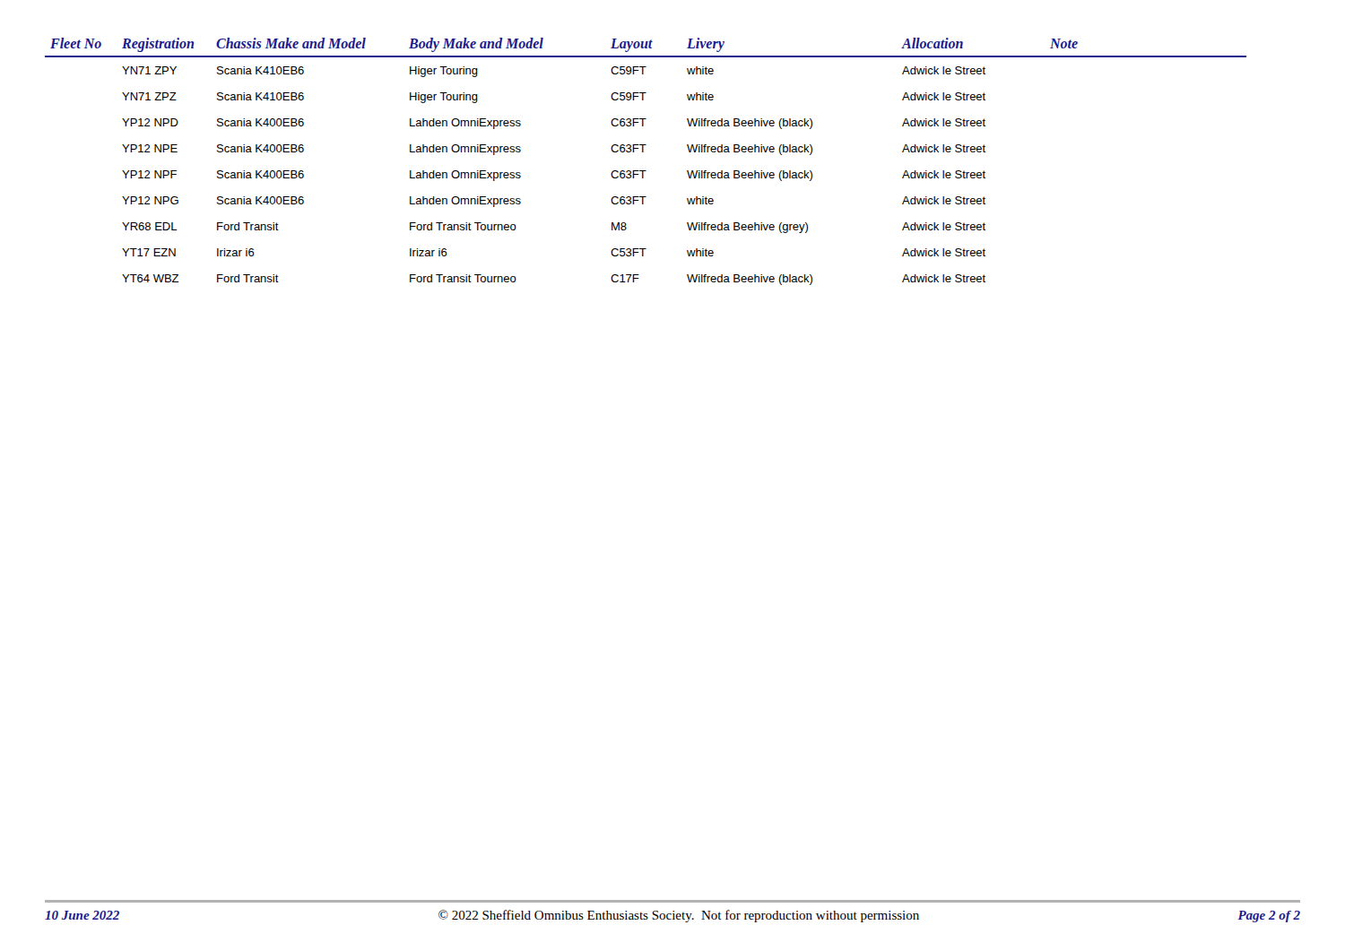| Fleet No | Registration | Chassis Make and Model | Body Make and Model | Layout | Livery | Allocation | Note |
| --- | --- | --- | --- | --- | --- | --- | --- |
| | YN71 ZPY | Scania K410EB6 | Higer Touring | C59FT | white | Adwick le Street | |
| | YN71 ZPZ | Scania K410EB6 | Higer Touring | C59FT | white | Adwick le Street | |
| | YP12 NPD | Scania K400EB6 | Lahden OmniExpress | C63FT | Wilfreda Beehive (black) | Adwick le Street | |
| | YP12 NPE | Scania K400EB6 | Lahden OmniExpress | C63FT | Wilfreda Beehive (black) | Adwick le Street | |
| | YP12 NPF | Scania K400EB6 | Lahden OmniExpress | C63FT | Wilfreda Beehive (black) | Adwick le Street | |
| | YP12 NPG | Scania K400EB6 | Lahden OmniExpress | C63FT | white | Adwick le Street | |
| | YR68 EDL | Ford Transit | Ford Transit Tourneo | M8 | Wilfreda Beehive (grey) | Adwick le Street | |
| | YT17 EZN | Irizar i6 | Irizar i6 | C53FT | white | Adwick le Street | |
| | YT64 WBZ | Ford Transit | Ford Transit Tourneo | C17F | Wilfreda Beehive (black) | Adwick le Street | |
10 June 2022 Page 2 of 2
© 2022 Sheffield Omnibus Enthusiasts Society. Not for reproduction without permission